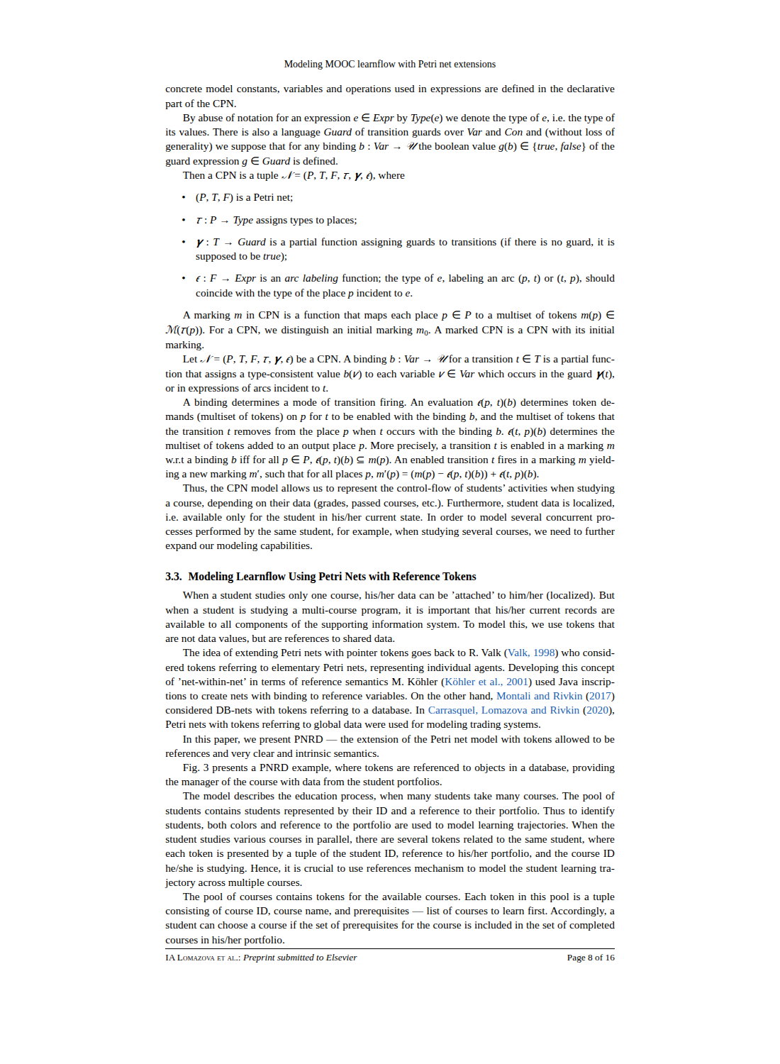Modeling MOOC learnflow with Petri net extensions
concrete model constants, variables and operations used in expressions are defined in the declarative part of the CPN.
By abuse of notation for an expression e ∈ Expr by Type(e) we denote the type of e, i.e. the type of its values. There is also a language Guard of transition guards over Var and Con and (without loss of generality) we suppose that for any binding b : Var → 𝒰 the boolean value g(b) ∈ {true, false} of the guard expression g ∈ Guard is defined.
Then a CPN is a tuple 𝒩 = (P, T, F, 𝜏, 𝜸, 𝜖), where
(P, T, F) is a Petri net;
𝜏 : P → Type assigns types to places;
𝜸 : T → Guard is a partial function assigning guards to transitions (if there is no guard, it is supposed to be true);
𝜖 : F → Expr is an arc labeling function; the type of e, labeling an arc (p, t) or (t, p), should coincide with the type of the place p incident to e.
A marking m in CPN is a function that maps each place p ∈ P to a multiset of tokens m(p) ∈ ℳ(𝜏(p)). For a CPN, we distinguish an initial marking m0. A marked CPN is a CPN with its initial marking.
Let 𝒩 = (P, T, F, 𝜏, 𝜸, 𝜖) be a CPN. A binding b : Var → 𝒰 for a transition t ∈ T is a partial function that assigns a type-consistent value b(𝜈) to each variable 𝜈 ∈ Var which occurs in the guard 𝜸(t), or in expressions of arcs incident to t.
A binding determines a mode of transition firing. An evaluation 𝜖(p, t)(b) determines token demands (multiset of tokens) on p for t to be enabled with the binding b, and the multiset of tokens that the transition t removes from the place p when t occurs with the binding b. 𝜖(t, p)(b) determines the multiset of tokens added to an output place p. More precisely, a transition t is enabled in a marking m w.r.t a binding b iff for all p ∈ P, 𝜖(p, t)(b) ⊆ m(p). An enabled transition t fires in a marking m yielding a new marking m′, such that for all places p, m′(p) = (m(p) − 𝜖(p, t)(b)) + 𝜖(t, p)(b).
Thus, the CPN model allows us to represent the control-flow of students’ activities when studying a course, depending on their data (grades, passed courses, etc.). Furthermore, student data is localized, i.e. available only for the student in his/her current state. In order to model several concurrent processes performed by the same student, for example, when studying several courses, we need to further expand our modeling capabilities.
3.3. Modeling Learnflow Using Petri Nets with Reference Tokens
When a student studies only one course, his/her data can be ’attached’ to him/her (localized). But when a student is studying a multi-course program, it is important that his/her current records are available to all components of the supporting information system. To model this, we use tokens that are not data values, but are references to shared data.
The idea of extending Petri nets with pointer tokens goes back to R. Valk (Valk, 1998) who considered tokens referring to elementary Petri nets, representing individual agents. Developing this concept of ’net-within-net’ in terms of reference semantics M. Köhler (Köhler et al., 2001) used Java inscriptions to create nets with binding to reference variables. On the other hand, Montali and Rivkin (2017) considered DB-nets with tokens referring to a database. In Carrasquel, Lomazova and Rivkin (2020), Petri nets with tokens referring to global data were used for modeling trading systems.
In this paper, we present PNRD — the extension of the Petri net model with tokens allowed to be references and very clear and intrinsic semantics.
Fig. 3 presents a PNRD example, where tokens are referenced to objects in a database, providing the manager of the course with data from the student portfolios.
The model describes the education process, when many students take many courses. The pool of students contains students represented by their ID and a reference to their portfolio. Thus to identify students, both colors and reference to the portfolio are used to model learning trajectories. When the student studies various courses in parallel, there are several tokens related to the same student, where each token is presented by a tuple of the student ID, reference to his/her portfolio, and the course ID he/she is studying. Hence, it is crucial to use references mechanism to model the student learning trajectory across multiple courses.
The pool of courses contains tokens for the available courses. Each token in this pool is a tuple consisting of course ID, course name, and prerequisites — list of courses to learn first. Accordingly, a student can choose a course if the set of prerequisites for the course is included in the set of completed courses in his/her portfolio.
IA Lomazova et al.: Preprint submitted to Elsevier
Page 8 of 16